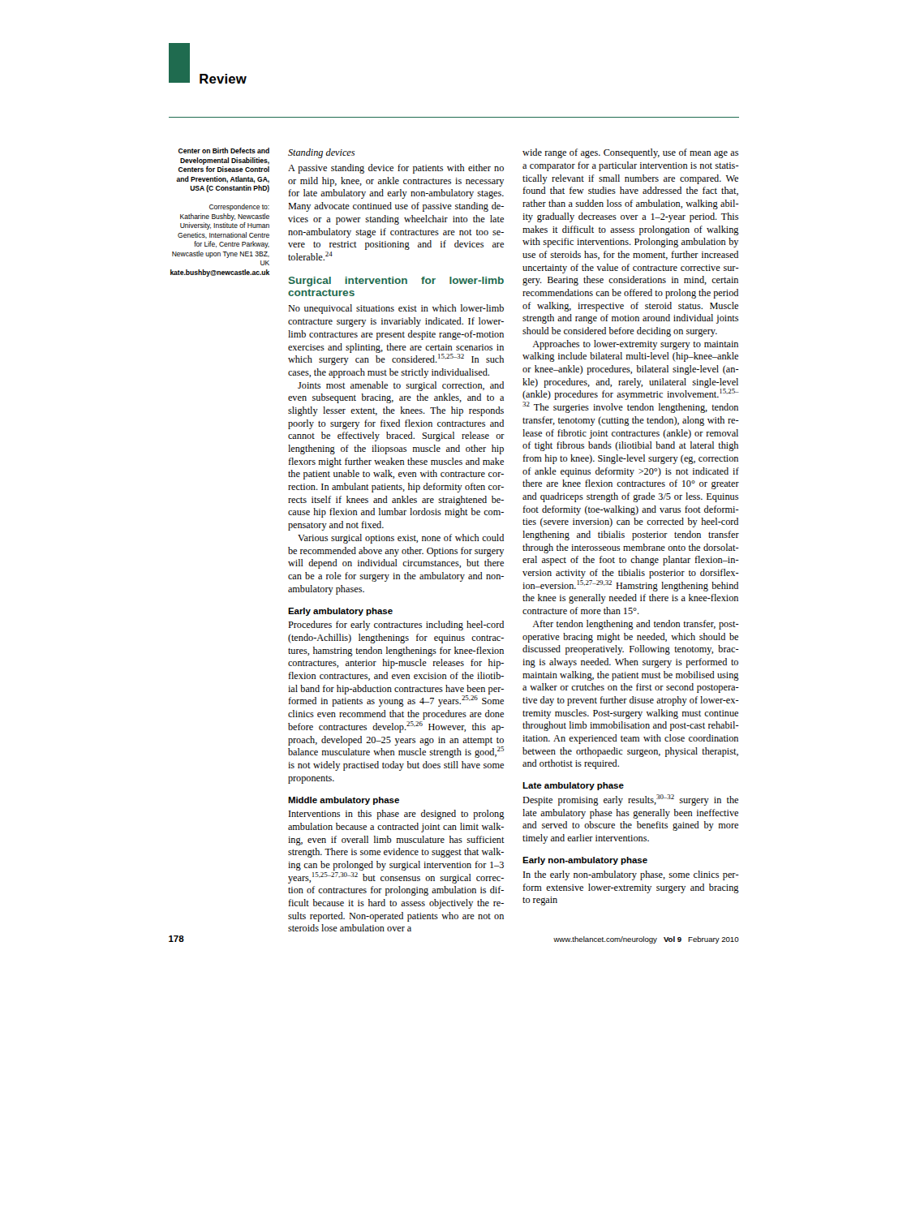Review
Center on Birth Defects and Developmental Disabilities, Centers for Disease Control and Prevention, Atlanta, GA, USA (C Constantin PhD)
Correspondence to:
Katharine Bushby, Newcastle University, Institute of Human Genetics, International Centre for Life, Centre Parkway, Newcastle upon Tyne NE1 3BZ, UK
kate.bushby@newcastle.ac.uk
Standing devices
A passive standing device for patients with either no or mild hip, knee, or ankle contractures is necessary for late ambulatory and early non-ambulatory stages. Many advocate continued use of passive standing devices or a power standing wheelchair into the late non-ambulatory stage if contractures are not too severe to restrict positioning and if devices are tolerable.24
Surgical intervention for lower-limb contractures
No unequivocal situations exist in which lower-limb contracture surgery is invariably indicated. If lower-limb contractures are present despite range-of-motion exercises and splinting, there are certain scenarios in which surgery can be considered.15,25–32 In such cases, the approach must be strictly individualised.
Joints most amenable to surgical correction, and even subsequent bracing, are the ankles, and to a slightly lesser extent, the knees. The hip responds poorly to surgery for fixed flexion contractures and cannot be effectively braced. Surgical release or lengthening of the iliopsoas muscle and other hip flexors might further weaken these muscles and make the patient unable to walk, even with contracture correction. In ambulant patients, hip deformity often corrects itself if knees and ankles are straightened because hip flexion and lumbar lordosis might be compensatory and not fixed.
Various surgical options exist, none of which could be recommended above any other. Options for surgery will depend on individual circumstances, but there can be a role for surgery in the ambulatory and non-ambulatory phases.
Early ambulatory phase
Procedures for early contractures including heel-cord (tendo-Achillis) lengthenings for equinus contractures, hamstring tendon lengthenings for knee-flexion contractures, anterior hip-muscle releases for hip-flexion contractures, and even excision of the iliotibial band for hip-abduction contractures have been performed in patients as young as 4–7 years.25,26 Some clinics even recommend that the procedures are done before contractures develop.25,26 However, this approach, developed 20–25 years ago in an attempt to balance musculature when muscle strength is good,25 is not widely practised today but does still have some proponents.
Middle ambulatory phase
Interventions in this phase are designed to prolong ambulation because a contracted joint can limit walking, even if overall limb musculature has sufficient strength. There is some evidence to suggest that walking can be prolonged by surgical intervention for 1–3 years,15,25–27,30–32 but consensus on surgical correction of contractures for prolonging ambulation is difficult because it is hard to assess objectively the results reported. Non-operated patients who are not on steroids lose ambulation over a
wide range of ages. Consequently, use of mean age as a comparator for a particular intervention is not statistically relevant if small numbers are compared. We found that few studies have addressed the fact that, rather than a sudden loss of ambulation, walking ability gradually decreases over a 1–2-year period. This makes it difficult to assess prolongation of walking with specific interventions. Prolonging ambulation by use of steroids has, for the moment, further increased uncertainty of the value of contracture corrective surgery. Bearing these considerations in mind, certain recommendations can be offered to prolong the period of walking, irrespective of steroid status. Muscle strength and range of motion around individual joints should be considered before deciding on surgery.
Approaches to lower-extremity surgery to maintain walking include bilateral multi-level (hip–knee–ankle or knee–ankle) procedures, bilateral single-level (ankle) procedures, and, rarely, unilateral single-level (ankle) procedures for asymmetric involvement.15,25–32 The surgeries involve tendon lengthening, tendon transfer, tenotomy (cutting the tendon), along with release of fibrotic joint contractures (ankle) or removal of tight fibrous bands (iliotibial band at lateral thigh from hip to knee). Single-level surgery (eg, correction of ankle equinus deformity >20°) is not indicated if there are knee flexion contractures of 10° or greater and quadriceps strength of grade 3/5 or less. Equinus foot deformity (toe-walking) and varus foot deformities (severe inversion) can be corrected by heel-cord lengthening and tibialis posterior tendon transfer through the interosseous membrane onto the dorsolateral aspect of the foot to change plantar flexion–inversion activity of the tibialis posterior to dorsiflexion–eversion.15,27–29,32 Hamstring lengthening behind the knee is generally needed if there is a knee-flexion contracture of more than 15°.
After tendon lengthening and tendon transfer, postoperative bracing might be needed, which should be discussed preoperatively. Following tenotomy, bracing is always needed. When surgery is performed to maintain walking, the patient must be mobilised using a walker or crutches on the first or second postoperative day to prevent further disuse atrophy of lower-extremity muscles. Post-surgery walking must continue throughout limb immobilisation and post-cast rehabilitation. An experienced team with close coordination between the orthopaedic surgeon, physical therapist, and orthotist is required.
Late ambulatory phase
Despite promising early results,30–32 surgery in the late ambulatory phase has generally been ineffective and served to obscure the benefits gained by more timely and earlier interventions.
Early non-ambulatory phase
In the early non-ambulatory phase, some clinics perform extensive lower-extremity surgery and bracing to regain
178
www.thelancet.com/neurology Vol 9 February 2010